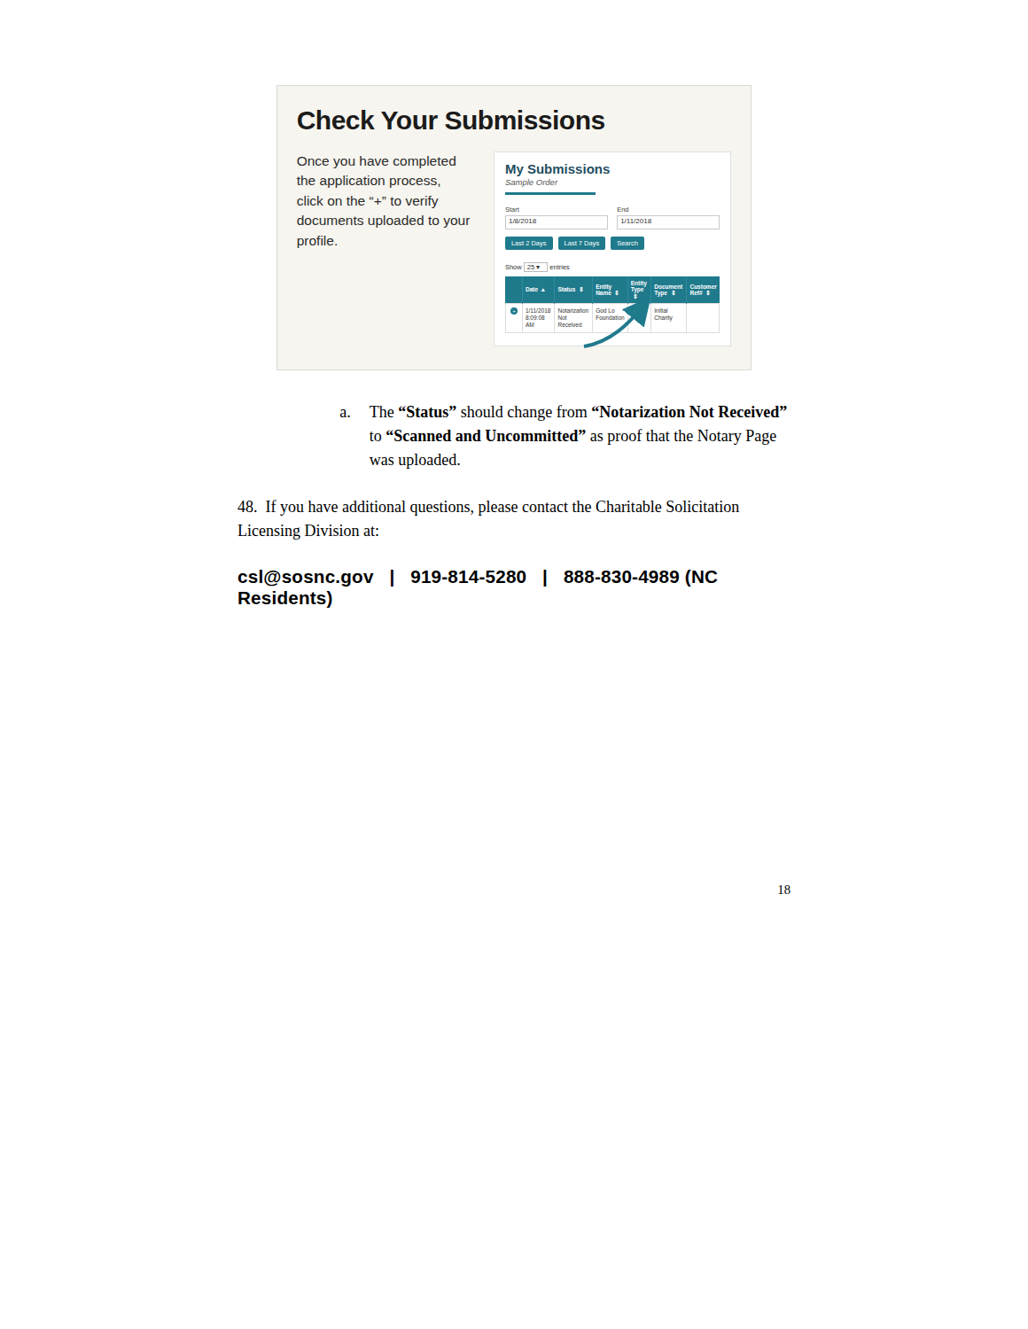Check Your Submissions
Once you have completed the application process, click on the “+” to verify documents uploaded to your profile.
My Submissions
Sample Order
Start
1/8/2018
End
1/11/2018
Last 2 Days Last 7 Days Search
Show 25 ▾ entries
| | Date ▴ | Status ⇕ | Entity Name ⇕ | Entity Type ⇕ | Document Type ⇕ | Customer Ref# ⇕ |
| --- | --- | --- | --- | --- | --- | --- |
| + | 1/11/2018 8:09:08 AM | Notarization Not Received | God Lo Foundation | CSL | Initial Charity | |
a. The “Status” should change from “Notarization Not Received” to “Scanned and Uncommitted” as proof that the Notary Page was uploaded.
48. If you have additional questions, please contact the Charitable Solicitation Licensing Division at:
csl@sosnc.gov | 919-814-5280 | 888-830-4989 (NC Residents)
18